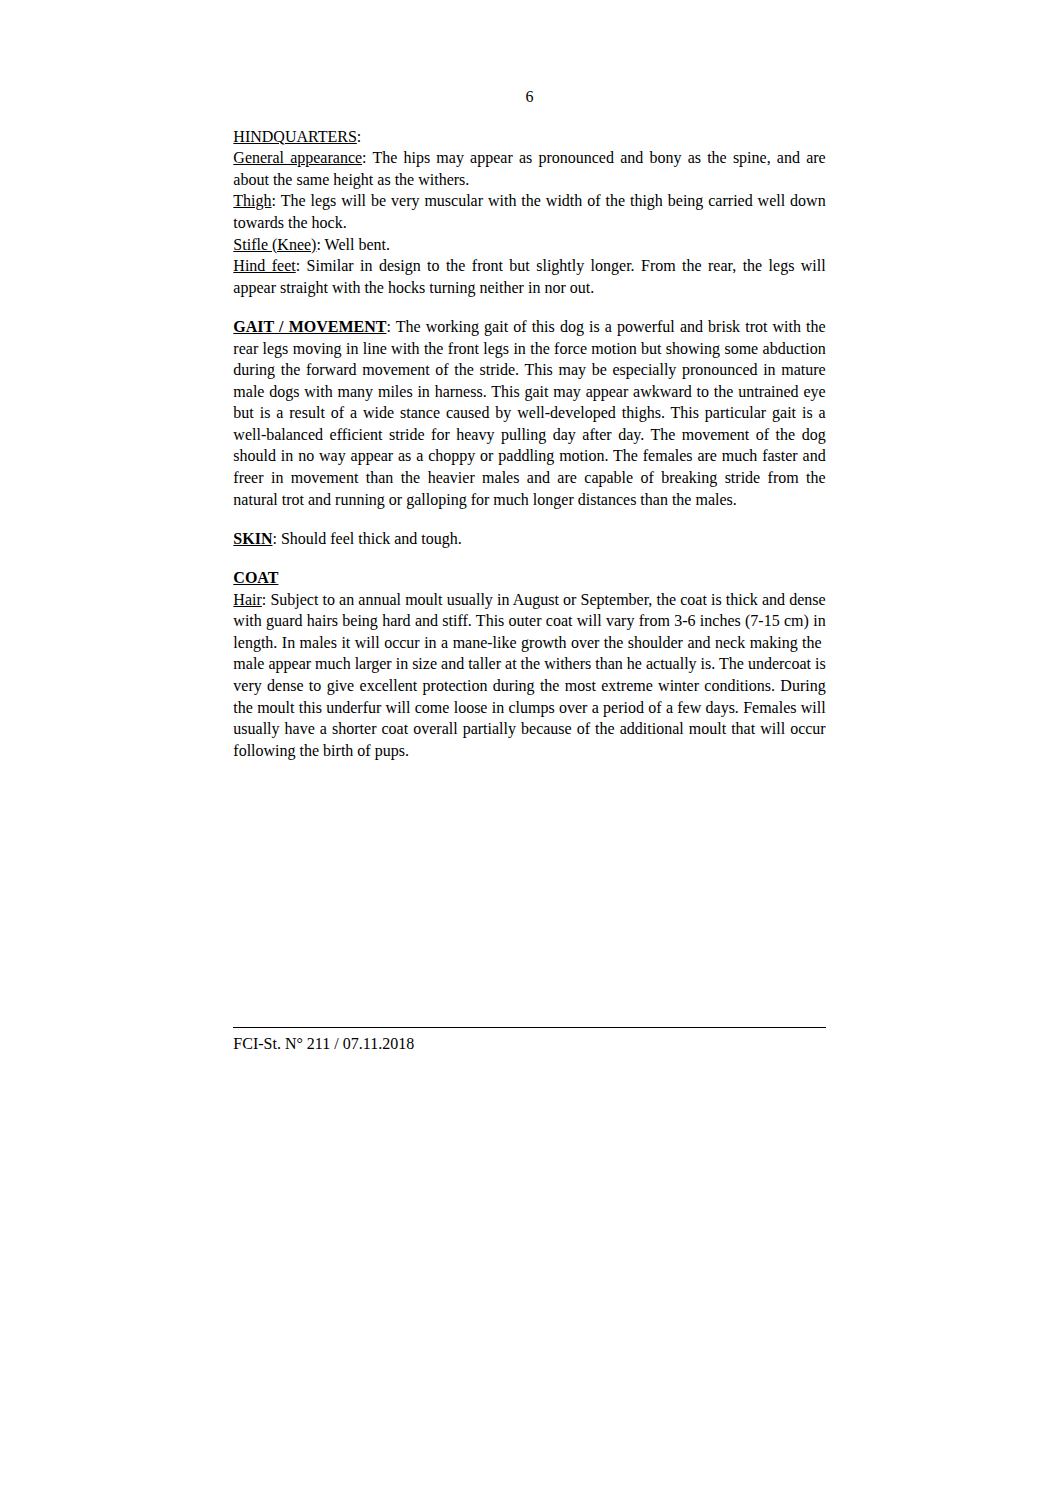6
HINDQUARTERS:
General appearance: The hips may appear as pronounced and bony as the spine, and are about the same height as the withers.
Thigh: The legs will be very muscular with the width of the thigh being carried well down towards the hock.
Stifle (Knee): Well bent.
Hind feet: Similar in design to the front but slightly longer. From the rear, the legs will appear straight with the hocks turning neither in nor out.
GAIT / MOVEMENT: The working gait of this dog is a powerful and brisk trot with the rear legs moving in line with the front legs in the force motion but showing some abduction during the forward movement of the stride. This may be especially pronounced in mature male dogs with many miles in harness. This gait may appear awkward to the untrained eye but is a result of a wide stance caused by well-developed thighs. This particular gait is a well-balanced efficient stride for heavy pulling day after day. The movement of the dog should in no way appear as a choppy or paddling motion. The females are much faster and freer in movement than the heavier males and are capable of breaking stride from the natural trot and running or galloping for much longer distances than the males.
SKIN: Should feel thick and tough.
COAT
Hair: Subject to an annual moult usually in August or September, the coat is thick and dense with guard hairs being hard and stiff. This outer coat will vary from 3-6 inches (7-15 cm) in length. In males it will occur in a mane-like growth over the shoulder and neck making the male appear much larger in size and taller at the withers than he actually is. The undercoat is very dense to give excellent protection during the most extreme winter conditions. During the moult this underfur will come loose in clumps over a period of a few days. Females will usually have a shorter coat overall partially because of the additional moult that will occur following the birth of pups.
FCI-St. N° 211 / 07.11.2018